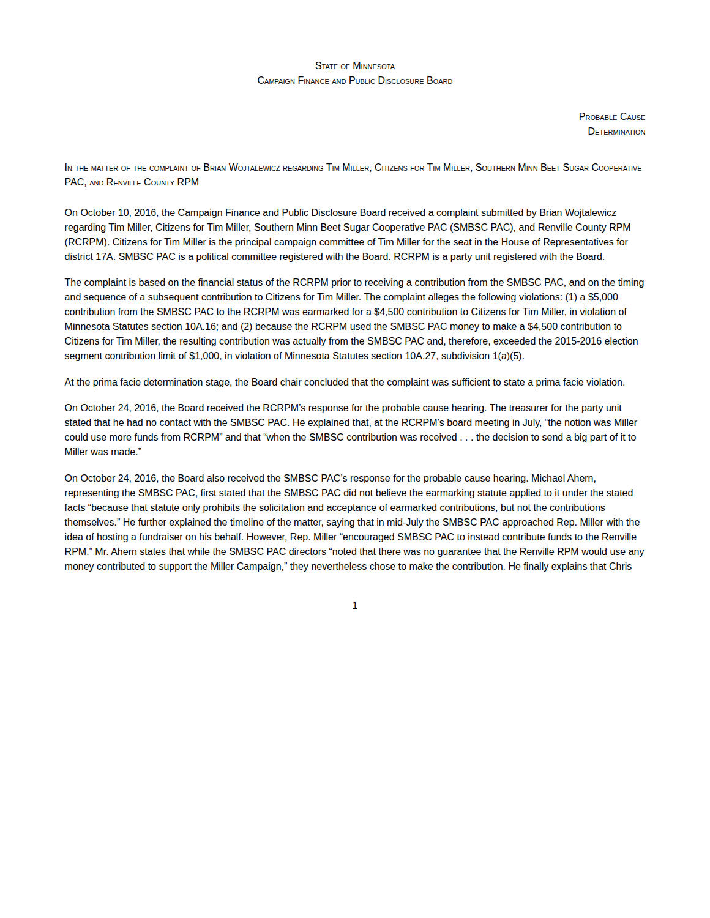State of Minnesota
Campaign Finance and Public Disclosure Board
Probable Cause
Determination
In the matter of the complaint of Brian Wojtalewicz regarding Tim Miller, Citizens for Tim Miller, Southern Minn Beet Sugar Cooperative PAC, and Renville County RPM
On October 10, 2016, the Campaign Finance and Public Disclosure Board received a complaint submitted by Brian Wojtalewicz regarding Tim Miller, Citizens for Tim Miller, Southern Minn Beet Sugar Cooperative PAC (SMBSC PAC), and Renville County RPM (RCRPM). Citizens for Tim Miller is the principal campaign committee of Tim Miller for the seat in the House of Representatives for district 17A. SMBSC PAC is a political committee registered with the Board. RCRPM is a party unit registered with the Board.
The complaint is based on the financial status of the RCRPM prior to receiving a contribution from the SMBSC PAC, and on the timing and sequence of a subsequent contribution to Citizens for Tim Miller. The complaint alleges the following violations: (1) a $5,000 contribution from the SMBSC PAC to the RCRPM was earmarked for a $4,500 contribution to Citizens for Tim Miller, in violation of Minnesota Statutes section 10A.16; and (2) because the RCRPM used the SMBSC PAC money to make a $4,500 contribution to Citizens for Tim Miller, the resulting contribution was actually from the SMBSC PAC and, therefore, exceeded the 2015-2016 election segment contribution limit of $1,000, in violation of Minnesota Statutes section 10A.27, subdivision 1(a)(5).
At the prima facie determination stage, the Board chair concluded that the complaint was sufficient to state a prima facie violation.
On October 24, 2016, the Board received the RCRPM’s response for the probable cause hearing. The treasurer for the party unit stated that he had no contact with the SMBSC PAC. He explained that, at the RCRPM’s board meeting in July, “the notion was Miller could use more funds from RCRPM” and that “when the SMBSC contribution was received . . . the decision to send a big part of it to Miller was made.”
On October 24, 2016, the Board also received the SMBSC PAC’s response for the probable cause hearing. Michael Ahern, representing the SMBSC PAC, first stated that the SMBSC PAC did not believe the earmarking statute applied to it under the stated facts “because that statute only prohibits the solicitation and acceptance of earmarked contributions, but not the contributions themselves.” He further explained the timeline of the matter, saying that in mid-July the SMBSC PAC approached Rep. Miller with the idea of hosting a fundraiser on his behalf. However, Rep. Miller “encouraged SMBSC PAC to instead contribute funds to the Renville RPM.” Mr. Ahern states that while the SMBSC PAC directors “noted that there was no guarantee that the Renville RPM would use any money contributed to support the Miller Campaign,” they nevertheless chose to make the contribution. He finally explains that Chris
1